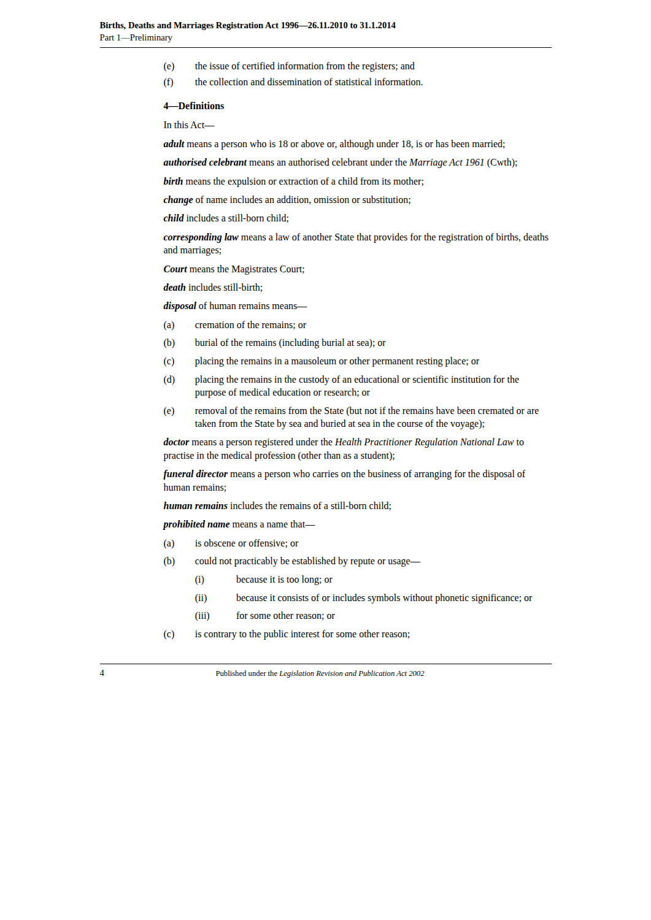Births, Deaths and Marriages Registration Act 1996—26.11.2010 to 31.1.2014
Part 1—Preliminary
(e) the issue of certified information from the registers; and
(f) the collection and dissemination of statistical information.
4—Definitions
In this Act—
adult means a person who is 18 or above or, although under 18, is or has been married;
authorised celebrant means an authorised celebrant under the Marriage Act 1961 (Cwth);
birth means the expulsion or extraction of a child from its mother;
change of name includes an addition, omission or substitution;
child includes a still-born child;
corresponding law means a law of another State that provides for the registration of births, deaths and marriages;
Court means the Magistrates Court;
death includes still-birth;
disposal of human remains means—
(a) cremation of the remains; or
(b) burial of the remains (including burial at sea); or
(c) placing the remains in a mausoleum or other permanent resting place; or
(d) placing the remains in the custody of an educational or scientific institution for the purpose of medical education or research; or
(e) removal of the remains from the State (but not if the remains have been cremated or are taken from the State by sea and buried at sea in the course of the voyage);
doctor means a person registered under the Health Practitioner Regulation National Law to practise in the medical profession (other than as a student);
funeral director means a person who carries on the business of arranging for the disposal of human remains;
human remains includes the remains of a still-born child;
prohibited name means a name that—
(a) is obscene or offensive; or
(b) could not practicably be established by repute or usage—
(i) because it is too long; or
(ii) because it consists of or includes symbols without phonetic significance; or
(iii) for some other reason; or
(c) is contrary to the public interest for some other reason;
4 Published under the Legislation Revision and Publication Act 2002